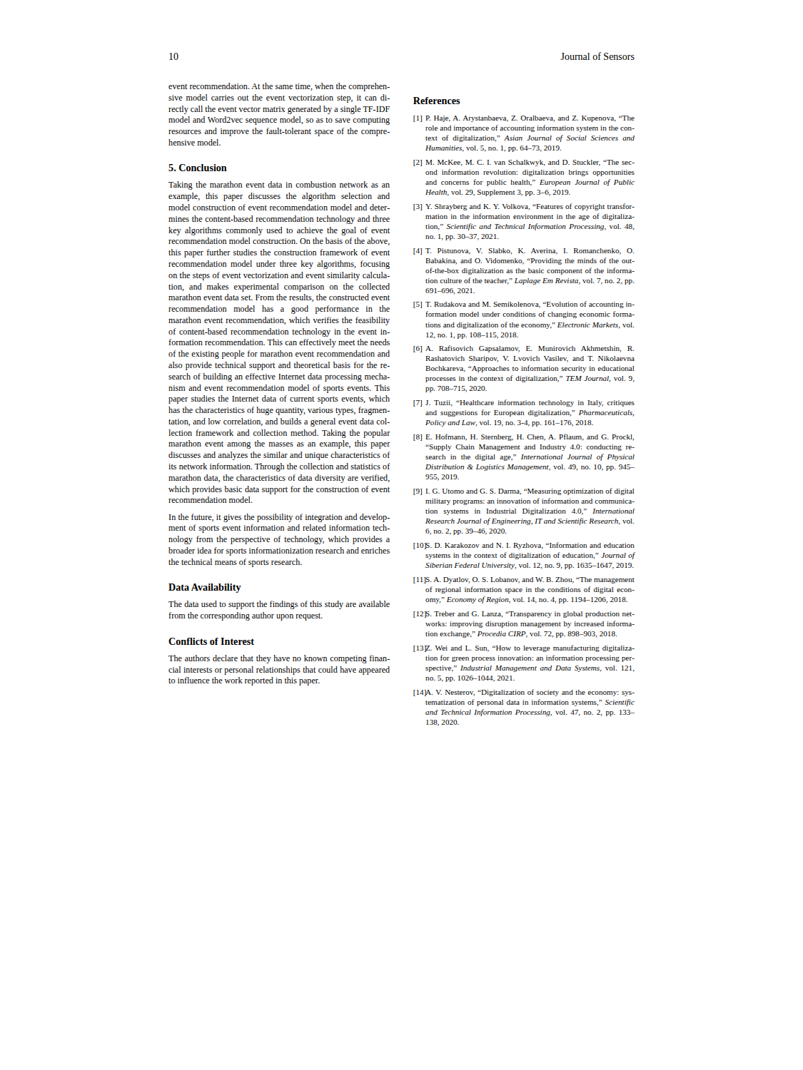10 Journal of Sensors
event recommendation. At the same time, when the comprehensive model carries out the event vectorization step, it can directly call the event vector matrix generated by a single TF-IDF model and Word2vec sequence model, so as to save computing resources and improve the fault-tolerant space of the comprehensive model.
5. Conclusion
Taking the marathon event data in combustion network as an example, this paper discusses the algorithm selection and model construction of event recommendation model and determines the content-based recommendation technology and three key algorithms commonly used to achieve the goal of event recommendation model construction. On the basis of the above, this paper further studies the construction framework of event recommendation model under three key algorithms, focusing on the steps of event vectorization and event similarity calculation, and makes experimental comparison on the collected marathon event data set. From the results, the constructed event recommendation model has a good performance in the marathon event recommendation, which verifies the feasibility of content-based recommendation technology in the event information recommendation. This can effectively meet the needs of the existing people for marathon event recommendation and also provide technical support and theoretical basis for the research of building an effective Internet data processing mechanism and event recommendation model of sports events. This paper studies the Internet data of current sports events, which has the characteristics of huge quantity, various types, fragmentation, and low correlation, and builds a general event data collection framework and collection method. Taking the popular marathon event among the masses as an example, this paper discusses and analyzes the similar and unique characteristics of its network information. Through the collection and statistics of marathon data, the characteristics of data diversity are verified, which provides basic data support for the construction of event recommendation model.
In the future, it gives the possibility of integration and development of sports event information and related information technology from the perspective of technology, which provides a broader idea for sports informationization research and enriches the technical means of sports research.
Data Availability
The data used to support the findings of this study are available from the corresponding author upon request.
Conflicts of Interest
The authors declare that they have no known competing financial interests or personal relationships that could have appeared to influence the work reported in this paper.
References
P. Haje, A. Arystanbaeva, Z. Oralbaeva, and Z. Kupenova, “The role and importance of accounting information system in the context of digitalization,” Asian Journal of Social Sciences and Humanities, vol. 5, no. 1, pp. 64–73, 2019.
M. McKee, M. C. I. van Schalkwyk, and D. Stuckler, “The second information revolution: digitalization brings opportunities and concerns for public health,” European Journal of Public Health, vol. 29, Supplement 3, pp. 3–6, 2019.
Y. Shrayberg and K. Y. Volkova, “Features of copyright transformation in the information environment in the age of digitalization,” Scientific and Technical Information Processing, vol. 48, no. 1, pp. 30–37, 2021.
T. Pistunova, V. Slabko, K. Averina, I. Romanchenko, O. Babakina, and O. Vidomenko, “Providing the minds of the out-of-the-box digitalization as the basic component of the information culture of the teacher,” Laplage Em Revista, vol. 7, no. 2, pp. 691–696, 2021.
T. Rudakova and M. Semikolenova, “Evolution of accounting information model under conditions of changing economic formations and digitalization of the economy,” Electronic Markets, vol. 12, no. 1, pp. 108–115, 2018.
A. Rafisovich Gapsalamov, E. Munirovich Akhmetshin, R. Rashatovich Sharipov, V. Lvovich Vasilev, and T. Nikolaevna Bochkareva, “Approaches to information security in educational processes in the context of digitalization,” TEM Journal, vol. 9, pp. 708–715, 2020.
J. Tuzii, “Healthcare information technology in Italy, critiques and suggestions for European digitalization,” Pharmaceuticals, Policy and Law, vol. 19, no. 3-4, pp. 161–176, 2018.
E. Hofmann, H. Sternberg, H. Chen, A. Pflaum, and G. Prockl, “Supply Chain Management and Industry 4.0: conducting research in the digital age,” International Journal of Physical Distribution & Logistics Management, vol. 49, no. 10, pp. 945–955, 2019.
I. G. Utomo and G. S. Darma, “Measuring optimization of digital military programs: an innovation of information and communication systems in Industrial Digitalization 4.0,” International Research Journal of Engineering, IT and Scientific Research, vol. 6, no. 2, pp. 39–46, 2020.
S. D. Karakozov and N. I. Ryzhova, “Information and education systems in the context of digitalization of education,” Journal of Siberian Federal University, vol. 12, no. 9, pp. 1635–1647, 2019.
S. A. Dyatlov, O. S. Lobanov, and W. B. Zhou, “The management of regional information space in the conditions of digital economy,” Economy of Region, vol. 14, no. 4, pp. 1194–1206, 2018.
S. Treber and G. Lanza, “Transparency in global production networks: improving disruption management by increased information exchange,” Procedia CIRP, vol. 72, pp. 898–903, 2018.
Z. Wei and L. Sun, “How to leverage manufacturing digitalization for green process innovation: an information processing perspective,” Industrial Management and Data Systems, vol. 121, no. 5, pp. 1026–1044, 2021.
A. V. Nesterov, “Digitalization of society and the economy: systematization of personal data in information systems,” Scientific and Technical Information Processing, vol. 47, no. 2, pp. 133–138, 2020.